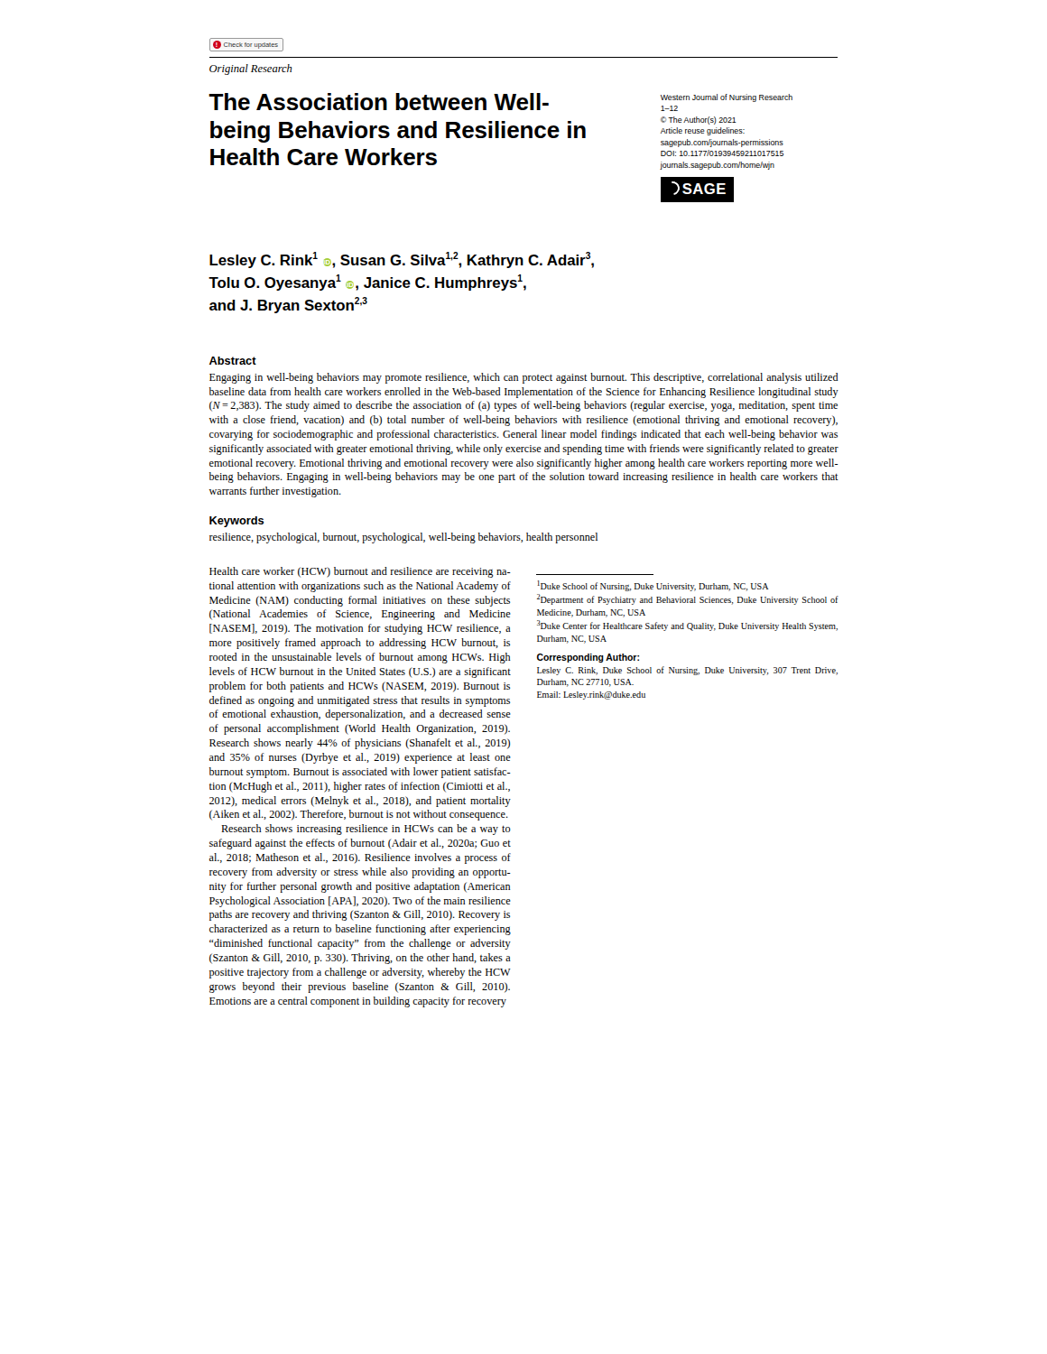!Check for updates
Original Research
The Association between Well-being Behaviors and Resilience in Health Care Workers
Western Journal of Nursing Research
1–12
© The Author(s) 2021
Article reuse guidelines:
sagepub.com/journals-permissions
DOI: 10.1177/01939459211017515
journals.sagepub.com/home/wjn
SAGE
Lesley C. Rink1 iD, Susan G. Silva1,2, Kathryn C. Adair3,
Tolu O. Oyesanya1 iD, Janice C. Humphreys1,
and J. Bryan Sexton2,3
Abstract
Engaging in well-being behaviors may promote resilience, which can protect against burnout. This descriptive, correlational analysis utilized baseline data from health care workers enrolled in the Web-based Implementation of the Science for Enhancing Resilience longitudinal study (N = 2,383). The study aimed to describe the association of (a) types of well-being behaviors (regular exercise, yoga, meditation, spent time with a close friend, vacation) and (b) total number of well-being behaviors with resilience (emotional thriving and emotional recovery), covarying for sociodemographic and professional characteristics. General linear model findings indicated that each well-being behavior was significantly associated with greater emotional thriving, while only exercise and spending time with friends were significantly related to greater emotional recovery. Emotional thriving and emotional recovery were also significantly higher among health care workers reporting more well-being behaviors. Engaging in well-being behaviors may be one part of the solution toward increasing resilience in health care workers that warrants further investigation.
Keywords
resilience, psychological, burnout, psychological, well-being behaviors, health personnel
Health care worker (HCW) burnout and resilience are receiving national attention with organizations such as the National Academy of Medicine (NAM) conducting formal initiatives on these subjects (National Academies of Science, Engineering and Medicine [NASEM], 2019). The motivation for studying HCW resilience, a more positively framed approach to addressing HCW burnout, is rooted in the unsustainable levels of burnout among HCWs. High levels of HCW burnout in the United States (U.S.) are a significant problem for both patients and HCWs (NASEM, 2019). Burnout is defined as ongoing and unmitigated stress that results in symptoms of emotional exhaustion, depersonalization, and a decreased sense of personal accomplishment (World Health Organization, 2019). Research shows nearly 44% of physicians (Shanafelt et al., 2019) and 35% of nurses (Dyrbye et al., 2019) experience at least one burnout symptom. Burnout is associated with lower patient satisfaction (McHugh et al., 2011), higher rates of infection (Cimiotti et al., 2012), medical errors (Melnyk et al., 2018), and patient mortality (Aiken et al., 2002). Therefore, burnout is not without consequence.
Research shows increasing resilience in HCWs can be a way to safeguard against the effects of burnout (Adair et al., 2020a; Guo et al., 2018; Matheson et al., 2016). Resilience involves a process of recovery from adversity or stress while also providing an opportunity for further personal growth and positive adaptation (American Psychological Association [APA], 2020). Two of the main resilience paths are recovery and thriving (Szanton & Gill, 2010). Recovery is characterized as a return to baseline functioning after experiencing “diminished functional capacity” from the challenge or adversity (Szanton & Gill, 2010, p. 330). Thriving, on the other hand, takes a positive trajectory from a challenge or adversity, whereby the HCW grows beyond their previous baseline (Szanton & Gill, 2010). Emotions are a central component in building capacity for recovery
1Duke School of Nursing, Duke University, Durham, NC, USA
2Department of Psychiatry and Behavioral Sciences, Duke University School of Medicine, Durham, NC, USA
3Duke Center for Healthcare Safety and Quality, Duke University Health System, Durham, NC, USA
Corresponding Author:
Lesley C. Rink, Duke School of Nursing, Duke University, 307 Trent Drive, Durham, NC 27710, USA.
Email: Lesley.rink@duke.edu